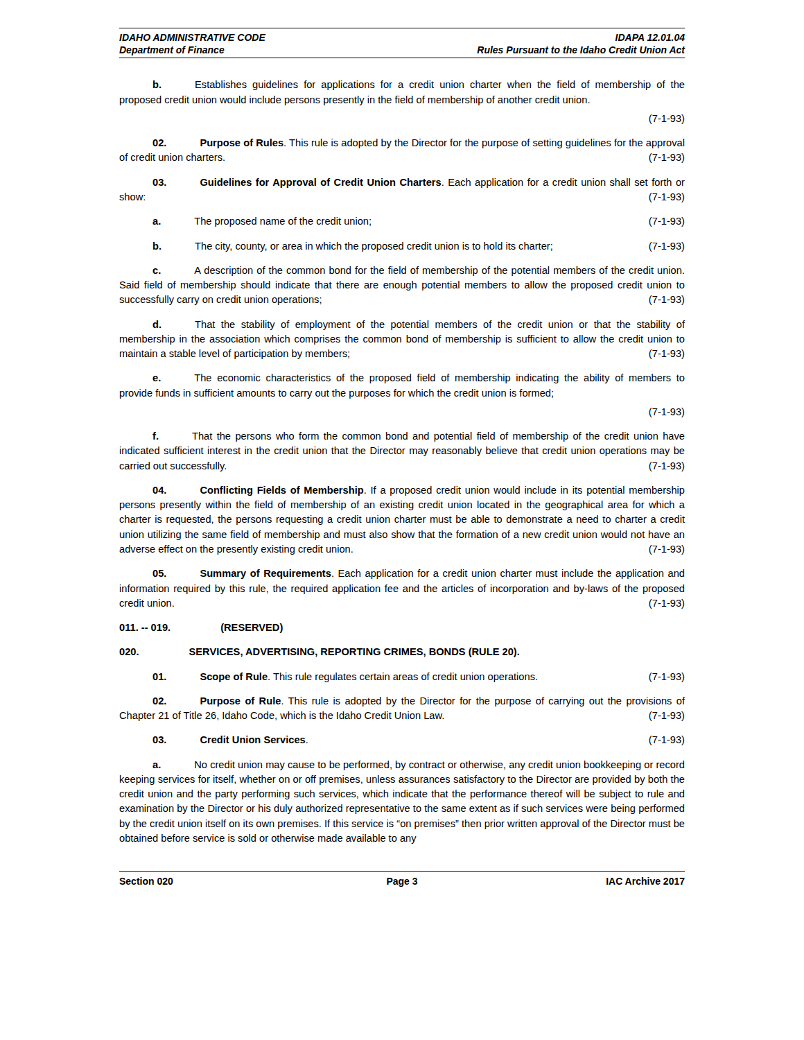IDAHO ADMINISTRATIVE CODE
Department of Finance
IDAPA 12.01.04
Rules Pursuant to the Idaho Credit Union Act
b. Establishes guidelines for applications for a credit union charter when the field of membership of the proposed credit union would include persons presently in the field of membership of another credit union.
(7-1-93)
02. Purpose of Rules. This rule is adopted by the Director for the purpose of setting guidelines for the approval of credit union charters.(7-1-93)
03. Guidelines for Approval of Credit Union Charters. Each application for a credit union shall set forth or show:(7-1-93)
a. The proposed name of the credit union;(7-1-93)
b. The city, county, or area in which the proposed credit union is to hold its charter;(7-1-93)
c. A description of the common bond for the field of membership of the potential members of the credit union. Said field of membership should indicate that there are enough potential members to allow the proposed credit union to successfully carry on credit union operations;(7-1-93)
d. That the stability of employment of the potential members of the credit union or that the stability of membership in the association which comprises the common bond of membership is sufficient to allow the credit union to maintain a stable level of participation by members;(7-1-93)
e. The economic characteristics of the proposed field of membership indicating the ability of members to provide funds in sufficient amounts to carry out the purposes for which the credit union is formed;
(7-1-93)
f. That the persons who form the common bond and potential field of membership of the credit union have indicated sufficient interest in the credit union that the Director may reasonably believe that credit union operations may be carried out successfully.(7-1-93)
04. Conflicting Fields of Membership. If a proposed credit union would include in its potential membership persons presently within the field of membership of an existing credit union located in the geographical area for which a charter is requested, the persons requesting a credit union charter must be able to demonstrate a need to charter a credit union utilizing the same field of membership and must also show that the formation of a new credit union would not have an adverse effect on the presently existing credit union.(7-1-93)
05. Summary of Requirements. Each application for a credit union charter must include the application and information required by this rule, the required application fee and the articles of incorporation and by-laws of the proposed credit union.(7-1-93)
011. -- 019. (RESERVED)
020. SERVICES, ADVERTISING, REPORTING CRIMES, BONDS (RULE 20).
01. Scope of Rule. This rule regulates certain areas of credit union operations.(7-1-93)
02. Purpose of Rule. This rule is adopted by the Director for the purpose of carrying out the provisions of Chapter 21 of Title 26, Idaho Code, which is the Idaho Credit Union Law.(7-1-93)
03. Credit Union Services.(7-1-93)
a. No credit union may cause to be performed, by contract or otherwise, any credit union bookkeeping or record keeping services for itself, whether on or off premises, unless assurances satisfactory to the Director are provided by both the credit union and the party performing such services, which indicate that the performance thereof will be subject to rule and examination by the Director or his duly authorized representative to the same extent as if such services were being performed by the credit union itself on its own premises. If this service is “on premises” then prior written approval of the Director must be obtained before service is sold or otherwise made available to any
Section 020
Page 3
IAC Archive 2017